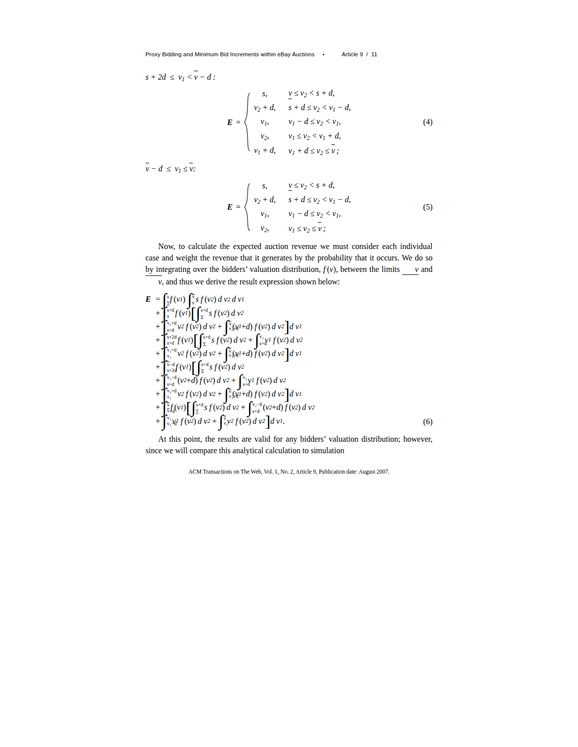Proxy Bidding and Minimum Bid Increments within eBay Auctions • Article 9 / 11
s + 2d ≤ v1 < v − d :
E=
| s, | v ≤ v 2 < s + d, |
| v 2 + d, | s + d ≤ v 2 < v 1 − d, |
| v 1 , | v 1 − d ≤ v 2 < v 1 , |
| v 2 , | v 1 ≤ v 2 < v 1 + d, |
| v 1 + d, | v 1 + d ≤ v 2 ≤ v ; |
(4)
v − d ≤ v1 ≤ v:
E=
| s, | v ≤ v 2 < s + d, |
| v 2 + d, | s + d ≤ v 2 < v 1 − d, |
| v 1 , | v 1 − d ≤ v 2 < v 1 , |
| v 2 , | v 1 ≤ v 2 ≤ v ; |
(5)
Now, to calculate the expected auction revenue we must consider each individual case and weight the revenue that it generates by the probability that it occurs. We do so by integrating over the bidders’ valuation distribution, f (v), between the limits v and v, and thus we derive the result expression shown below:
E = ∫ sv f (v1) ∫ vs s f (v2) d v2 d v1
+ ∫ s+d s f (v1) [ ∫ s+d v s f (v2) d v2
+ ∫ v1+d s+d v2 f (v2) d v2 + ∫ vv1+d (v1 + d) f (v2) d v2 ] d v1
+ ∫ s+2d s+d f (v1) [ ∫ s+d v s f (v2) d v2 + ∫ v1 s+d v1 f (v2) d v2
+ ∫ v1+d v1 v2 f (v2) d v2 + ∫ vv1+d (v1 + d) f (v2) d v2 ] d v1
+ ∫ v−d s+2d f (v1) [ ∫ s+d v s f (v2) d v2
+ ∫ v1−d s+d (v2 + d) f (v2) d v2 + ∫ v1 s+d v1 f (v2) d v2
+ ∫ v1+d v1 v2 f (v2) d v2 + ∫ vv1+d (v1 + d) f (v2) d v2 ] d v1
+ ∫ vv−d f (v1) [ ∫ s+d v s f (v2) d v2 + ∫ v1−d s+d (v2 + d) f (v2) d v2
+ ∫ v1 v1−d v1 f (v2) d v2 + ∫ vv1 v2 f (v2) d v2 ] d v1.
(6)
At this point, the results are valid for any bidders’ valuation distribution; however, since we will compare this analytical calculation to simulation
ACM Transactions on The Web, Vol. 1, No. 2, Article 9, Publication date: August 2007.